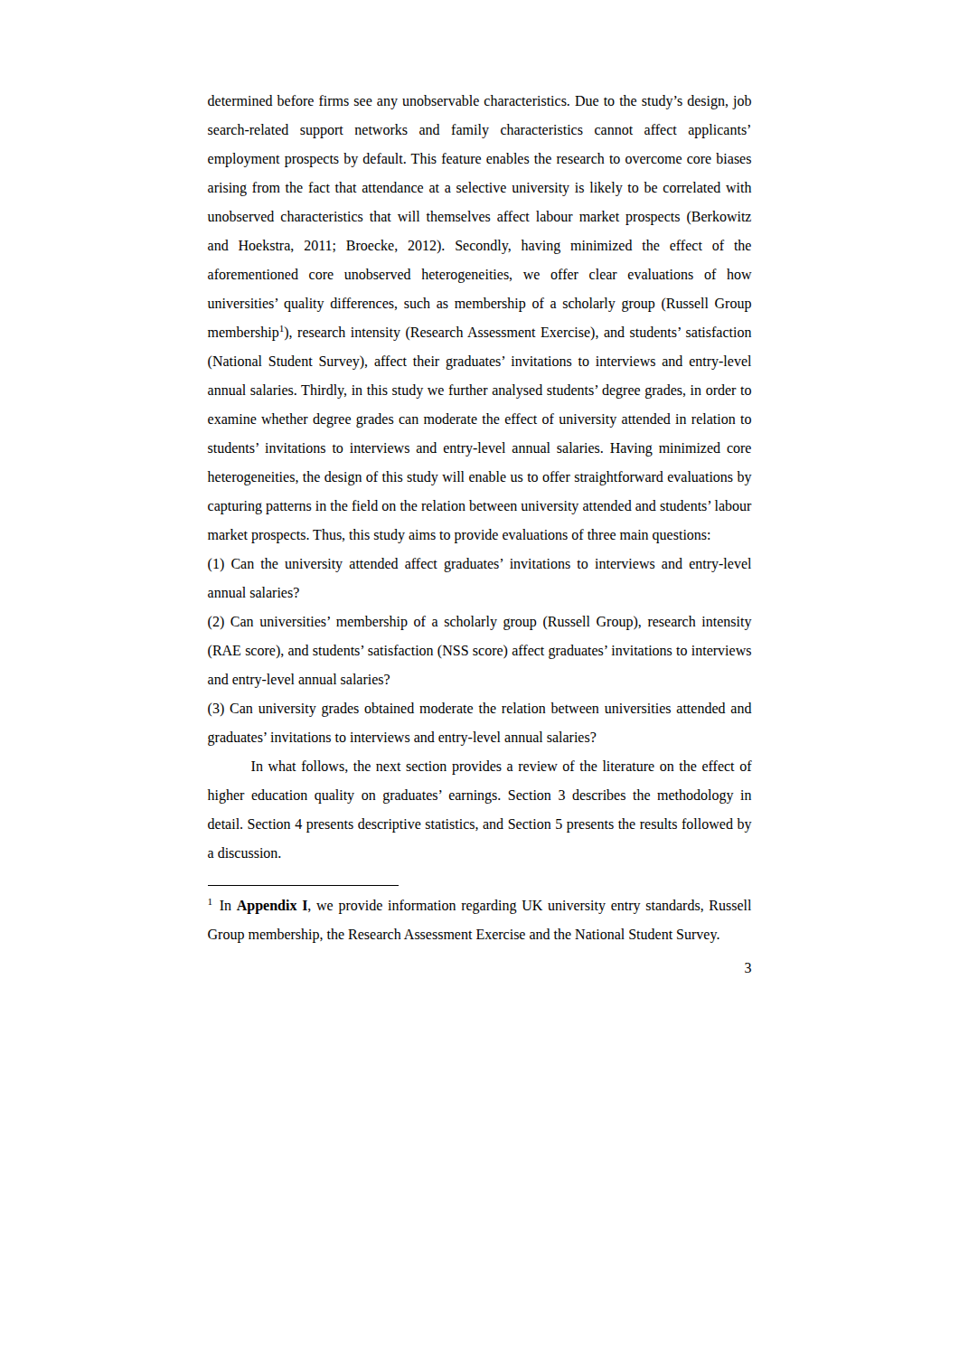determined before firms see any unobservable characteristics. Due to the study’s design, job search-related support networks and family characteristics cannot affect applicants’ employment prospects by default. This feature enables the research to overcome core biases arising from the fact that attendance at a selective university is likely to be correlated with unobserved characteristics that will themselves affect labour market prospects (Berkowitz and Hoekstra, 2011; Broecke, 2012). Secondly, having minimized the effect of the aforementioned core unobserved heterogeneities, we offer clear evaluations of how universities’ quality differences, such as membership of a scholarly group (Russell Group membership1), research intensity (Research Assessment Exercise), and students’ satisfaction (National Student Survey), affect their graduates’ invitations to interviews and entry-level annual salaries. Thirdly, in this study we further analysed students’ degree grades, in order to examine whether degree grades can moderate the effect of university attended in relation to students’ invitations to interviews and entry-level annual salaries. Having minimized core heterogeneities, the design of this study will enable us to offer straightforward evaluations by capturing patterns in the field on the relation between university attended and students’ labour market prospects. Thus, this study aims to provide evaluations of three main questions:
(1) Can the university attended affect graduates’ invitations to interviews and entry-level annual salaries?
(2) Can universities’ membership of a scholarly group (Russell Group), research intensity (RAE score), and students’ satisfaction (NSS score) affect graduates’ invitations to interviews and entry-level annual salaries?
(3) Can university grades obtained moderate the relation between universities attended and graduates’ invitations to interviews and entry-level annual salaries?
In what follows, the next section provides a review of the literature on the effect of higher education quality on graduates’ earnings. Section 3 describes the methodology in detail. Section 4 presents descriptive statistics, and Section 5 presents the results followed by a discussion.
1 In Appendix I, we provide information regarding UK university entry standards, Russell Group membership, the Research Assessment Exercise and the National Student Survey.
3